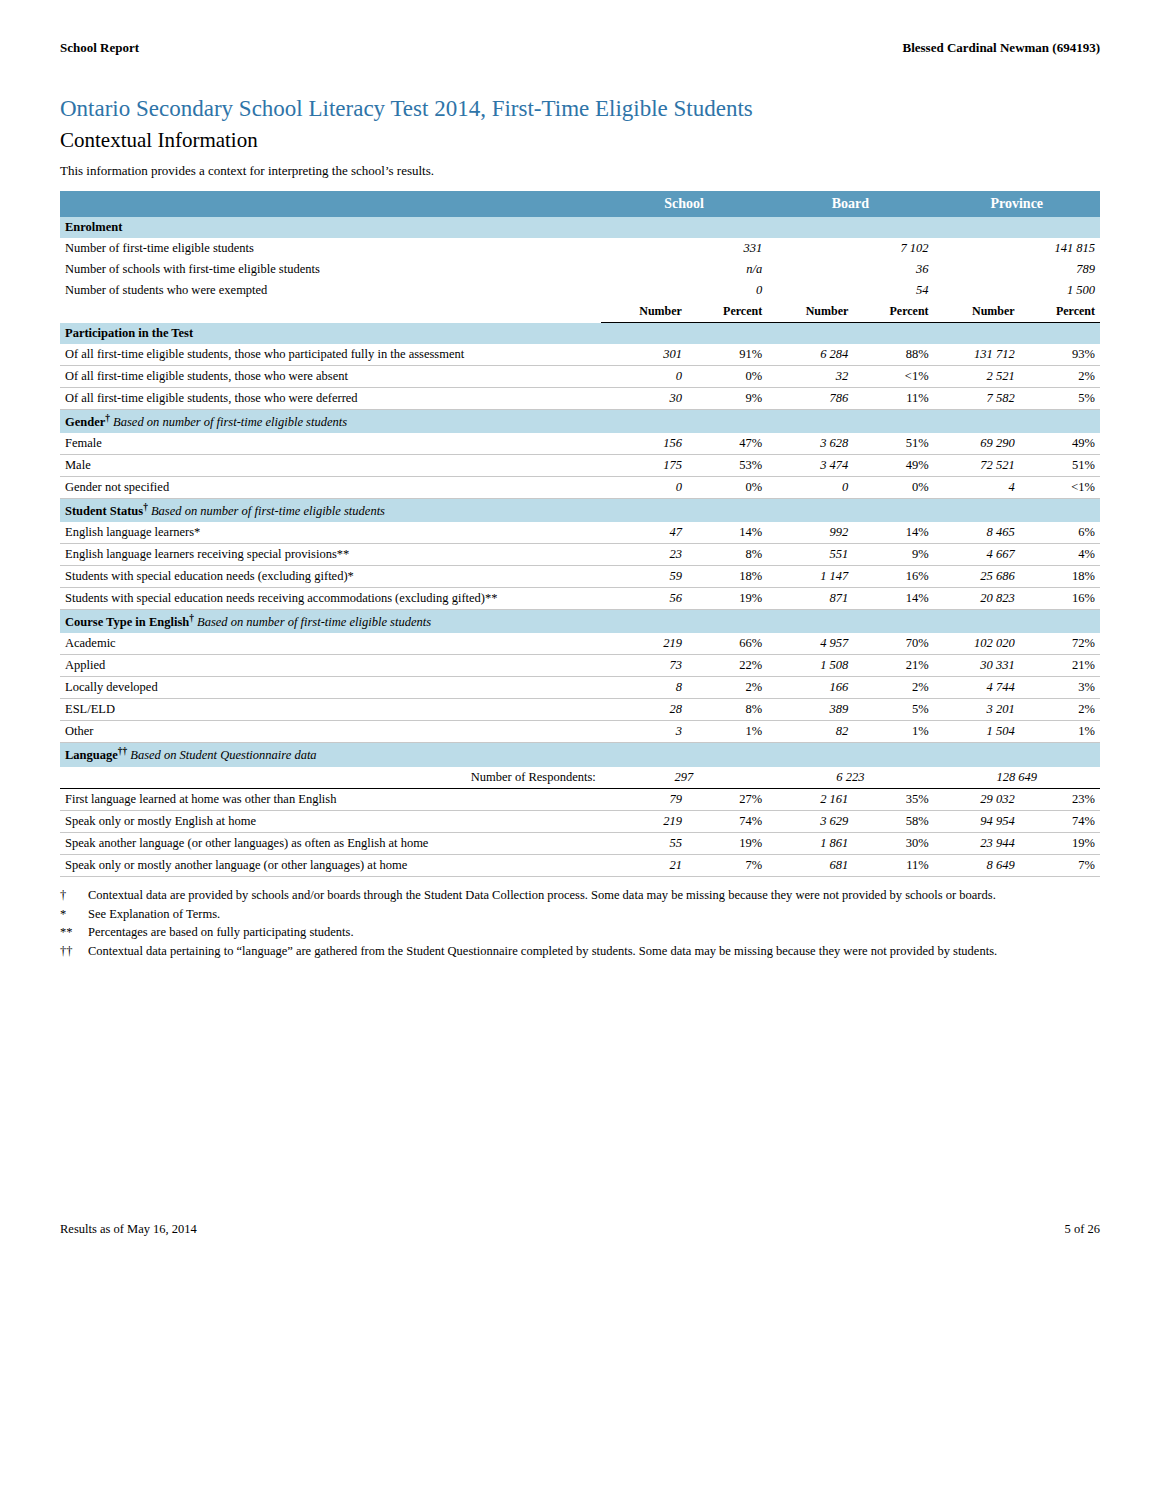School Report
Blessed Cardinal Newman (694193)
Ontario Secondary School Literacy Test 2014, First-Time Eligible Students
Contextual Information
This information provides a context for interpreting the school’s results.
| | School | Board | Province |
| --- | --- | --- | --- |
| Enrolment |
| Number of first-time eligible students | 331 | 7 102 | 141 815 |
| Number of schools with first-time eligible students | n/a | 36 | 789 |
| Number of students who were exempted | 0 | 54 | 1 500 |
| | Number | Percent | Number | Percent | Number | Percent |
| Participation in the Test |
| Of all first-time eligible students, those who participated fully in the assessment | 301 | 91% | 6 284 | 88% | 131 712 | 93% |
| Of all first-time eligible students, those who were absent | 0 | 0% | 32 | <1% | 2 521 | 2% |
| Of all first-time eligible students, those who were deferred | 30 | 9% | 786 | 11% | 7 582 | 5% |
| Gender † Based on number of first-time eligible students |
| Female | 156 | 47% | 3 628 | 51% | 69 290 | 49% |
| Male | 175 | 53% | 3 474 | 49% | 72 521 | 51% |
| Gender not specified | 0 | 0% | 0 | 0% | 4 | <1% |
| Student Status † Based on number of first-time eligible students |
| English language learners* | 47 | 14% | 992 | 14% | 8 465 | 6% |
| English language learners receiving special provisions** | 23 | 8% | 551 | 9% | 4 667 | 4% |
| Students with special education needs (excluding gifted)* | 59 | 18% | 1 147 | 16% | 25 686 | 18% |
| Students with special education needs receiving accommodations (excluding gifted)** | 56 | 19% | 871 | 14% | 20 823 | 16% |
| Course Type in English † Based on number of first-time eligible students |
| Academic | 219 | 66% | 4 957 | 70% | 102 020 | 72% |
| Applied | 73 | 22% | 1 508 | 21% | 30 331 | 21% |
| Locally developed | 8 | 2% | 166 | 2% | 4 744 | 3% |
| ESL/ELD | 28 | 8% | 389 | 5% | 3 201 | 2% |
| Other | 3 | 1% | 82 | 1% | 1 504 | 1% |
| Language †† Based on Student Questionnaire data |
| Number of Respondents: | 297 | 6 223 | 128 649 |
| First language learned at home was other than English | 79 | 27% | 2 161 | 35% | 29 032 | 23% |
| Speak only or mostly English at home | 219 | 74% | 3 629 | 58% | 94 954 | 74% |
| Speak another language (or other languages) as often as English at home | 55 | 19% | 1 861 | 30% | 23 944 | 19% |
| Speak only or mostly another language (or other languages) at home | 21 | 7% | 681 | 11% | 8 649 | 7% |
| † | Contextual data are provided by schools and/or boards through the Student Data Collection process. Some data may be missing because they were not provided by schools or boards. |
| * | See Explanation of Terms. |
| ** | Percentages are based on fully participating students. |
| †† | Contextual data pertaining to “language” are gathered from the Student Questionnaire completed by students. Some data may be missing because they were not provided by students. |
Results as of May 16, 2014
5 of 26